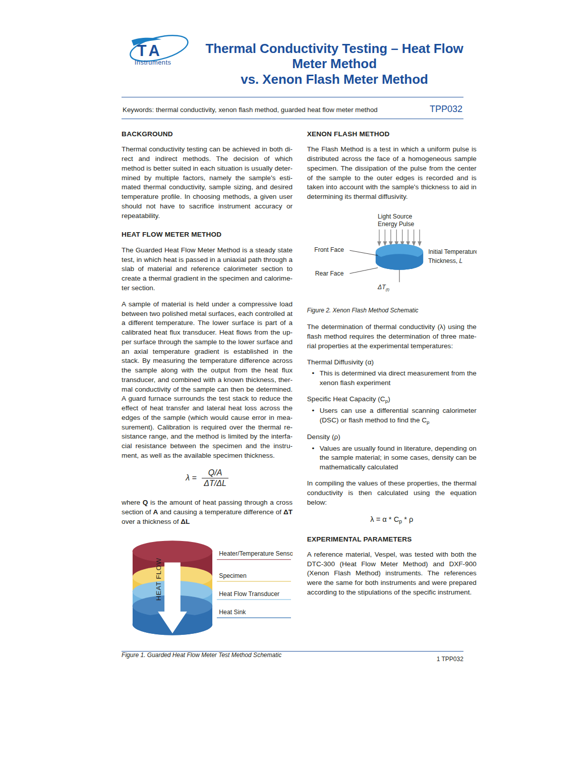T A Instruments
Thermal Conductivity Testing – Heat Flow Meter Method
vs. Xenon Flash Meter Method
Keywords: thermal conductivity, xenon flash method, guarded heat flow meter method
TPP032
BACKGROUND
Thermal conductivity testing can be achieved in both direct and indirect methods. The decision of which method is better suited in each situation is usually determined by multiple factors, namely the sample's estimated thermal conductivity, sample sizing, and desired temperature profile. In choosing methods, a given user should not have to sacrifice instrument accuracy or repeatability.
HEAT FLOW METER METHOD
The Guarded Heat Flow Meter Method is a steady state test, in which heat is passed in a uniaxial path through a slab of material and reference calorimeter section to create a thermal gradient in the specimen and calorimeter section.
A sample of material is held under a compressive load between two polished metal surfaces, each controlled at a different temperature. The lower surface is part of a calibrated heat flux transducer. Heat flows from the upper surface through the sample to the lower surface and an axial temperature gradient is established in the stack. By measuring the temperature difference across the sample along with the output from the heat flux transducer, and combined with a known thickness, thermal conductivity of the sample can then be determined. A guard furnace surrounds the test stack to reduce the effect of heat transfer and lateral heat loss across the edges of the sample (which would cause error in measurement). Calibration is required over the thermal resistance range, and the method is limited by the interfacial resistance between the specimen and the instrument, as well as the available specimen thickness.
λ = Q/A ΔT/ΔL
where Q is the amount of heat passing through a cross section of A and causing a temperature difference of ΔT over a thickness of ΔL
HEAT FLOW Heater/Temperature Sensor Specimen Heat Flow Transducer Heat Sink
Figure 1. Guarded Heat Flow Meter Test Method Schematic
XENON FLASH METHOD
The Flash Method is a test in which a uniform pulse is distributed across the face of a homogeneous sample specimen. The dissipation of the pulse from the center of the sample to the outer edges is recorded and is taken into account with the sample's thickness to aid in determining its thermal diffusivity.
Light Source Energy Pulse Front Face Rear Face Initial Temperature, T0 Thickness, L ΔT(t)
Figure 2. Xenon Flash Method Schematic
The determination of thermal conductivity (λ) using the flash method requires the determination of three material properties at the experimental temperatures:
Thermal Diffusivity (α)
This is determined via direct measurement from the xenon flash experiment
Specific Heat Capacity (Cp)
Users can use a differential scanning calorimeter (DSC) or flash method to find the Cp
Density (ρ)
Values are usually found in literature, depending on the sample material; in some cases, density can be mathematically calculated
In compiling the values of these properties, the thermal conductivity is then calculated using the equation below:
λ = α * Cp * ρ
EXPERIMENTAL PARAMETERS
A reference material, Vespel, was tested with both the DTC-300 (Heat Flow Meter Method) and DXF-900 (Xenon Flash Method) instruments. The references were the same for both instruments and were prepared according to the stipulations of the specific instrument.
1 TPP032